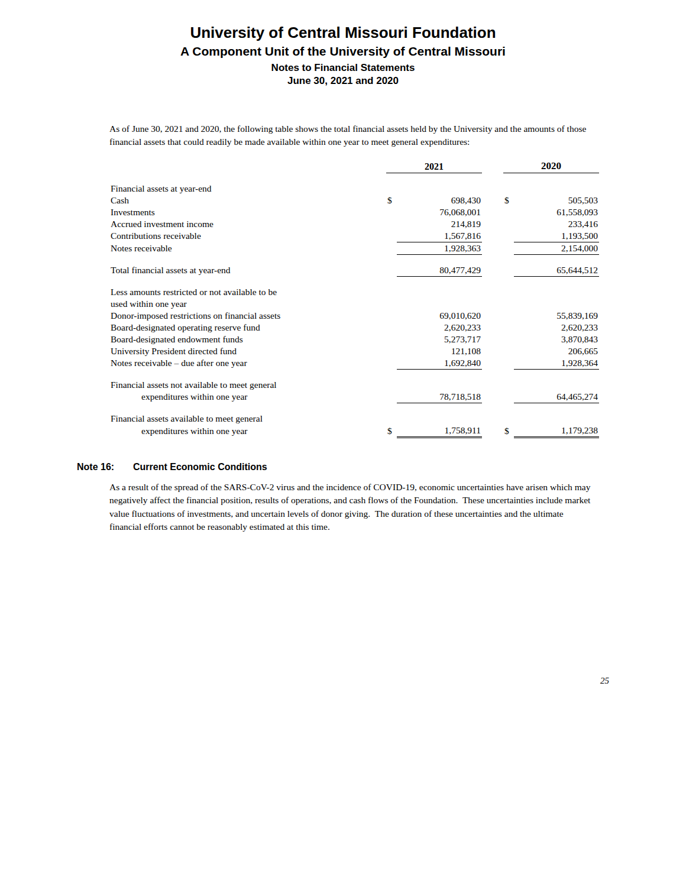University of Central Missouri Foundation
A Component Unit of the University of Central Missouri
Notes to Financial Statements
June 30, 2021 and 2020
As of June 30, 2021 and 2020, the following table shows the total financial assets held by the University and the amounts of those financial assets that could readily be made available within one year to meet general expenditures:
| | | 2021 | | 2020 |
| Financial assets at year-end | | | | | | |
| Cash | | $ | 698,430 | | $ | 505,503 |
| Investments | | | 76,068,001 | | | 61,558,093 |
| Accrued investment income | | | 214,819 | | | 233,416 |
| Contributions receivable | | | 1,567,816 | | | 1,193,500 |
| Notes receivable | | | 1,928,363 | | | 2,154,000 |
| Total financial assets at year-end | | | 80,477,429 | | | 65,644,512 |
| Less amounts restricted or not available to be | | | | | | |
| used within one year | | | | | | |
| Donor-imposed restrictions on financial assets | | | 69,010,620 | | | 55,839,169 |
| Board-designated operating reserve fund | | | 2,620,233 | | | 2,620,233 |
| Board-designated endowment funds | | | 5,273,717 | | | 3,870,843 |
| University President directed fund | | | 121,108 | | | 206,665 |
| Notes receivable – due after one year | | | 1,692,840 | | | 1,928,364 |
| Financial assets not available to meet general | | | | | | |
| expenditures within one year | | | 78,718,518 | | | 64,465,274 |
| Financial assets available to meet general | | | | | | |
| expenditures within one year | | $ | 1,758,911 | | $ | 1,179,238 |
Note 16: Current Economic Conditions
As a result of the spread of the SARS-CoV-2 virus and the incidence of COVID-19, economic uncertainties have arisen which may negatively affect the financial position, results of operations, and cash flows of the Foundation. These uncertainties include market value fluctuations of investments, and uncertain levels of donor giving. The duration of these uncertainties and the ultimate financial efforts cannot be reasonably estimated at this time.
25